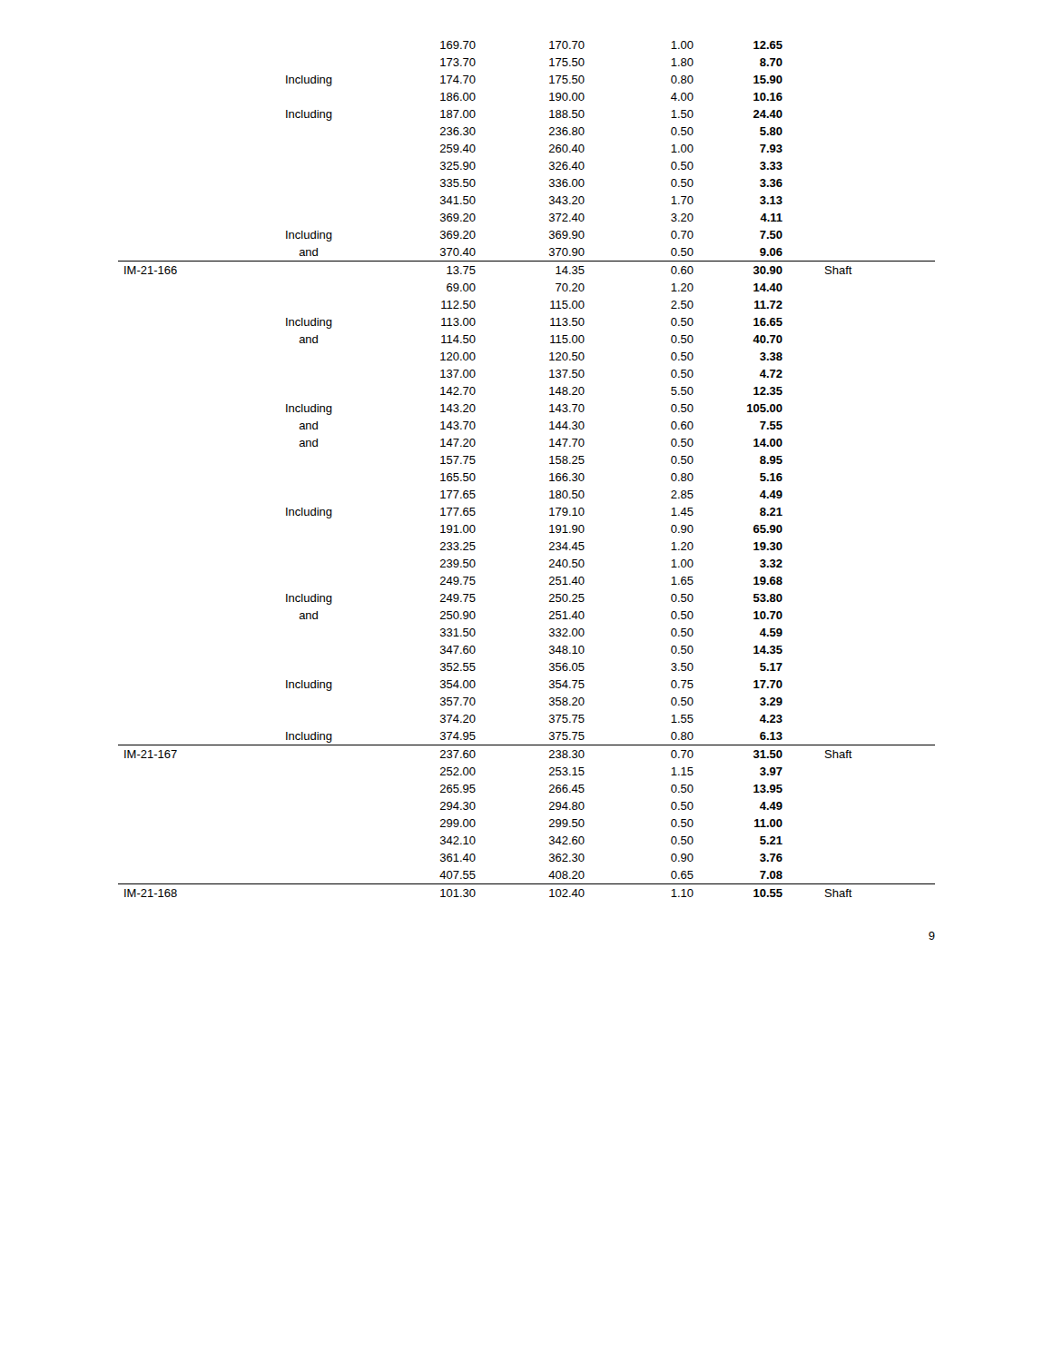| | | 169.70 | 170.70 | 1.00 | 12.65 | |
| | | 173.70 | 175.50 | 1.80 | 8.70 | |
| | Including | 174.70 | 175.50 | 0.80 | 15.90 | |
| | | 186.00 | 190.00 | 4.00 | 10.16 | |
| | Including | 187.00 | 188.50 | 1.50 | 24.40 | |
| | | 236.30 | 236.80 | 0.50 | 5.80 | |
| | | 259.40 | 260.40 | 1.00 | 7.93 | |
| | | 325.90 | 326.40 | 0.50 | 3.33 | |
| | | 335.50 | 336.00 | 0.50 | 3.36 | |
| | | 341.50 | 343.20 | 1.70 | 3.13 | |
| | | 369.20 | 372.40 | 3.20 | 4.11 | |
| | Including | 369.20 | 369.90 | 0.70 | 7.50 | |
| | and | 370.40 | 370.90 | 0.50 | 9.06 | |
| IM-21-166 | | 13.75 | 14.35 | 0.60 | 30.90 | Shaft |
| | | 69.00 | 70.20 | 1.20 | 14.40 | |
| | | 112.50 | 115.00 | 2.50 | 11.72 | |
| | Including | 113.00 | 113.50 | 0.50 | 16.65 | |
| | and | 114.50 | 115.00 | 0.50 | 40.70 | |
| | | 120.00 | 120.50 | 0.50 | 3.38 | |
| | | 137.00 | 137.50 | 0.50 | 4.72 | |
| | | 142.70 | 148.20 | 5.50 | 12.35 | |
| | Including | 143.20 | 143.70 | 0.50 | 105.00 | |
| | and | 143.70 | 144.30 | 0.60 | 7.55 | |
| | and | 147.20 | 147.70 | 0.50 | 14.00 | |
| | | 157.75 | 158.25 | 0.50 | 8.95 | |
| | | 165.50 | 166.30 | 0.80 | 5.16 | |
| | | 177.65 | 180.50 | 2.85 | 4.49 | |
| | Including | 177.65 | 179.10 | 1.45 | 8.21 | |
| | | 191.00 | 191.90 | 0.90 | 65.90 | |
| | | 233.25 | 234.45 | 1.20 | 19.30 | |
| | | 239.50 | 240.50 | 1.00 | 3.32 | |
| | | 249.75 | 251.40 | 1.65 | 19.68 | |
| | Including | 249.75 | 250.25 | 0.50 | 53.80 | |
| | and | 250.90 | 251.40 | 0.50 | 10.70 | |
| | | 331.50 | 332.00 | 0.50 | 4.59 | |
| | | 347.60 | 348.10 | 0.50 | 14.35 | |
| | | 352.55 | 356.05 | 3.50 | 5.17 | |
| | Including | 354.00 | 354.75 | 0.75 | 17.70 | |
| | | 357.70 | 358.20 | 0.50 | 3.29 | |
| | | 374.20 | 375.75 | 1.55 | 4.23 | |
| | Including | 374.95 | 375.75 | 0.80 | 6.13 | |
| IM-21-167 | | 237.60 | 238.30 | 0.70 | 31.50 | Shaft |
| | | 252.00 | 253.15 | 1.15 | 3.97 | |
| | | 265.95 | 266.45 | 0.50 | 13.95 | |
| | | 294.30 | 294.80 | 0.50 | 4.49 | |
| | | 299.00 | 299.50 | 0.50 | 11.00 | |
| | | 342.10 | 342.60 | 0.50 | 5.21 | |
| | | 361.40 | 362.30 | 0.90 | 3.76 | |
| | | 407.55 | 408.20 | 0.65 | 7.08 | |
| IM-21-168 | | 101.30 | 102.40 | 1.10 | 10.55 | Shaft |
9